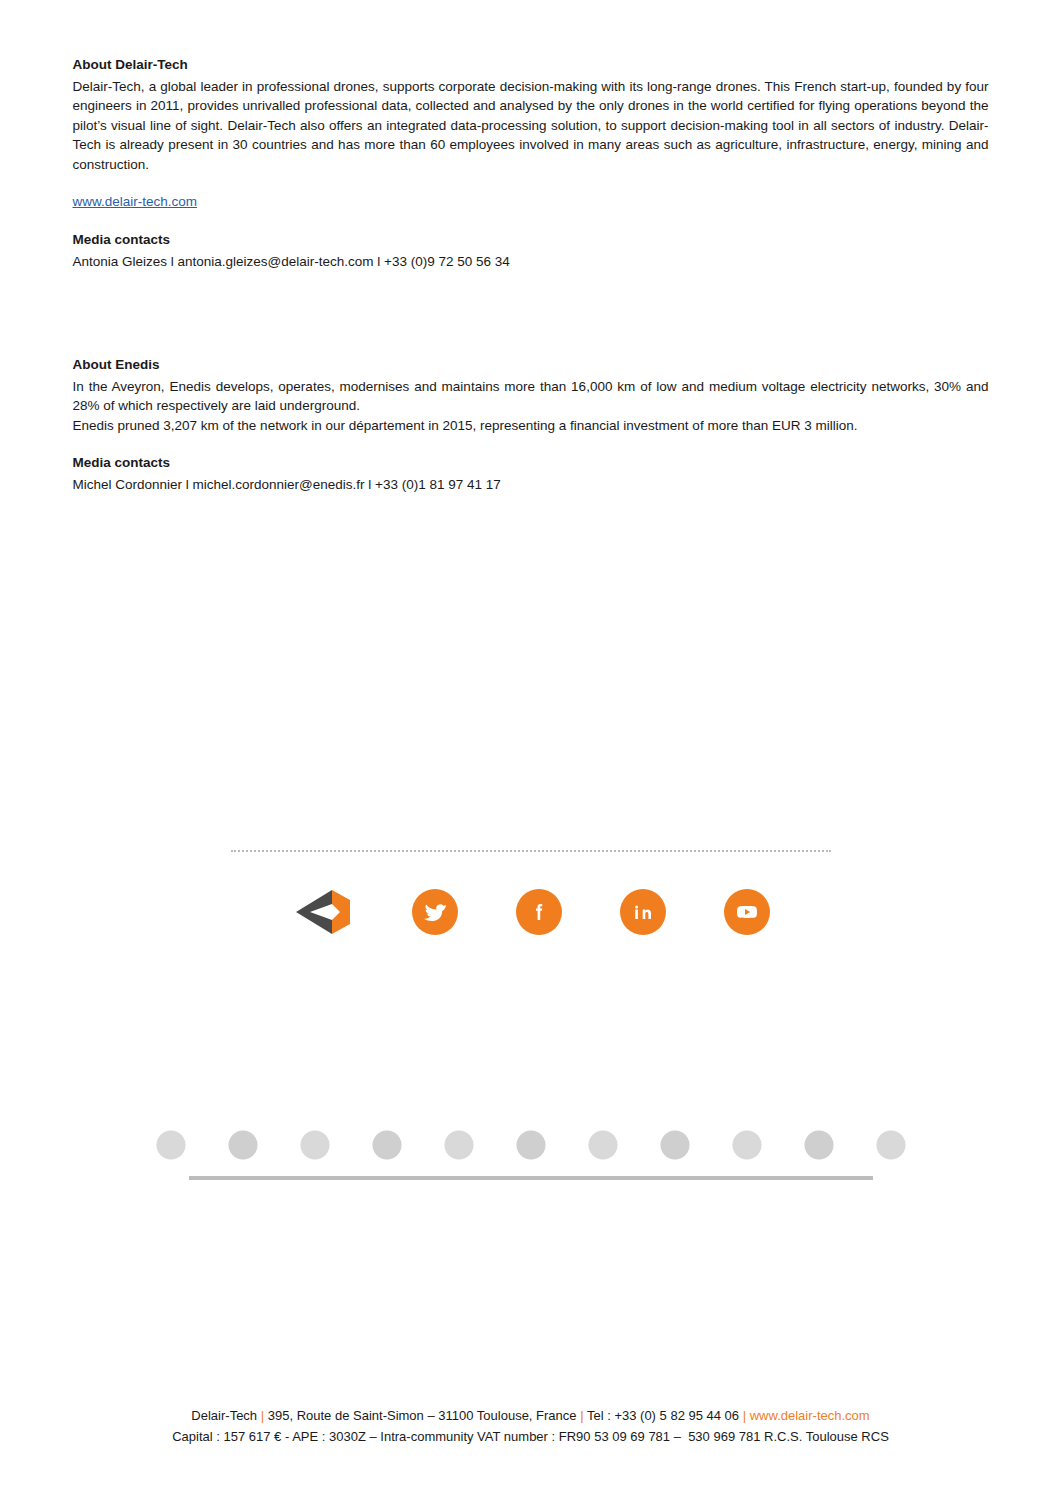About Delair-Tech
Delair-Tech, a global leader in professional drones, supports corporate decision-making with its long-range drones. This French start-up, founded by four engineers in 2011, provides unrivalled professional data, collected and analysed by the only drones in the world certified for flying operations beyond the pilot’s visual line of sight. Delair-Tech also offers an integrated data-processing solution, to support decision-making tool in all sectors of industry. Delair-Tech is already present in 30 countries and has more than 60 employees involved in many areas such as agriculture, infrastructure, energy, mining and construction.
www.delair-tech.com
Media contacts
Antonia Gleizes l antonia.gleizes@delair-tech.com l +33 (0)9 72 50 56 34
About Enedis
In the Aveyron, Enedis develops, operates, modernises and maintains more than 16,000 km of low and medium voltage electricity networks, 30% and 28% of which respectively are laid underground.
Enedis pruned 3,207 km of the network in our département in 2015, representing a financial investment of more than EUR 3 million.
Media contacts
Michel Cordonnier l michel.cordonnier@enedis.fr l +33 (0)1 81 97 41 17
Delair-Tech | 395, Route de Saint-Simon – 31100 Toulouse, France | Tel : +33 (0) 5 82 95 44 06 | www.delair-tech.com
Capital : 157 617 € - APE : 3030Z – Intra-community VAT number : FR90 53 09 69 781 – 530 969 781 R.C.S. Toulouse RCS